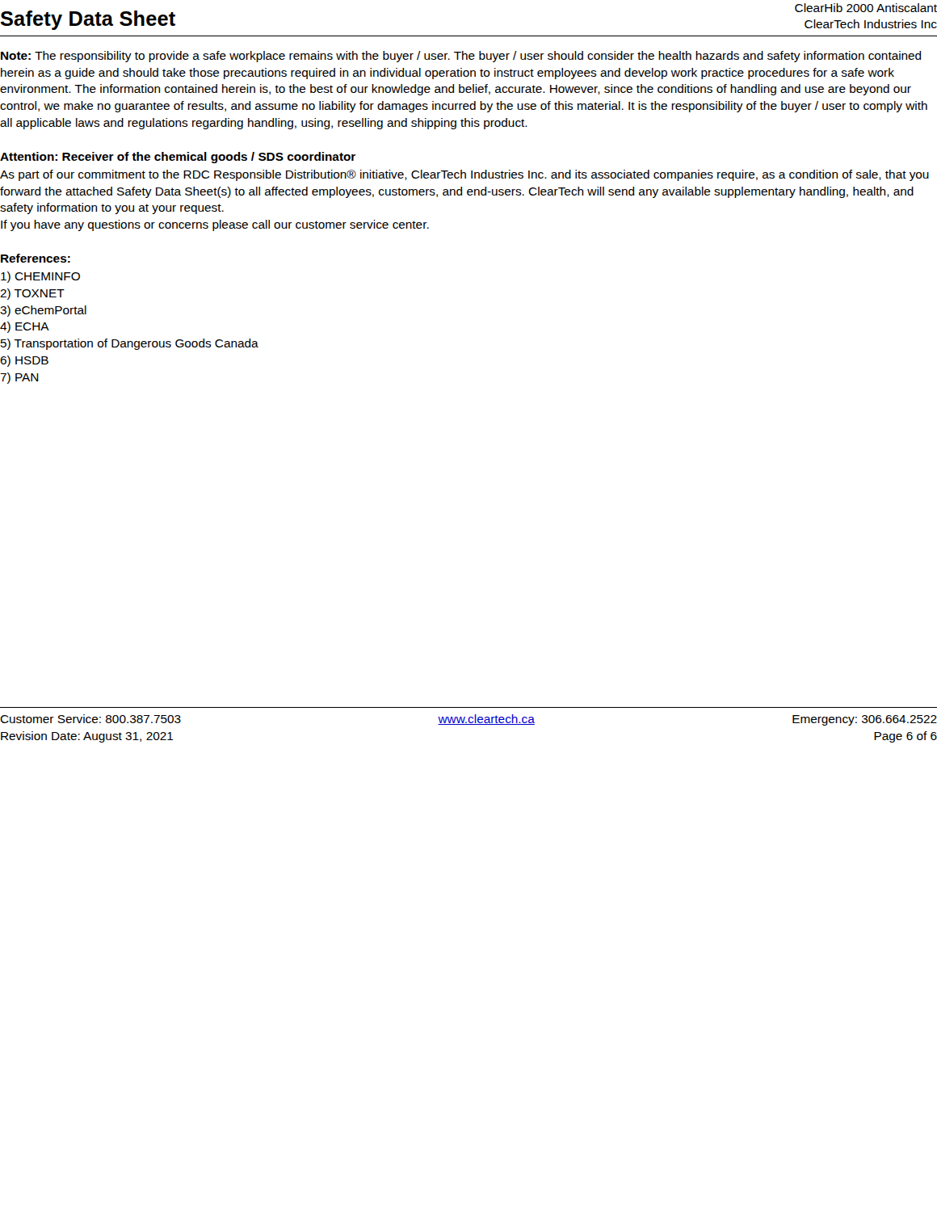Safety Data Sheet
ClearHib 2000 Antiscalant
ClearTech Industries Inc
Note: The responsibility to provide a safe workplace remains with the buyer / user. The buyer / user should consider the health hazards and safety information contained herein as a guide and should take those precautions required in an individual operation to instruct employees and develop work practice procedures for a safe work environment. The information contained herein is, to the best of our knowledge and belief, accurate. However, since the conditions of handling and use are beyond our control, we make no guarantee of results, and assume no liability for damages incurred by the use of this material. It is the responsibility of the buyer / user to comply with all applicable laws and regulations regarding handling, using, reselling and shipping this product.
Attention: Receiver of the chemical goods / SDS coordinator
As part of our commitment to the RDC Responsible Distribution® initiative, ClearTech Industries Inc. and its associated companies require, as a condition of sale, that you forward the attached Safety Data Sheet(s) to all affected employees, customers, and end-users. ClearTech will send any available supplementary handling, health, and safety information to you at your request.
If you have any questions or concerns please call our customer service center.
References:
1) CHEMINFO
2) TOXNET
3) eChemPortal
4) ECHA
5) Transportation of Dangerous Goods Canada
6) HSDB
7) PAN
Customer Service: 800.387.7503
www.cleartech.ca
Emergency: 306.664.2522
Revision Date: August 31, 2021
Page 6 of 6